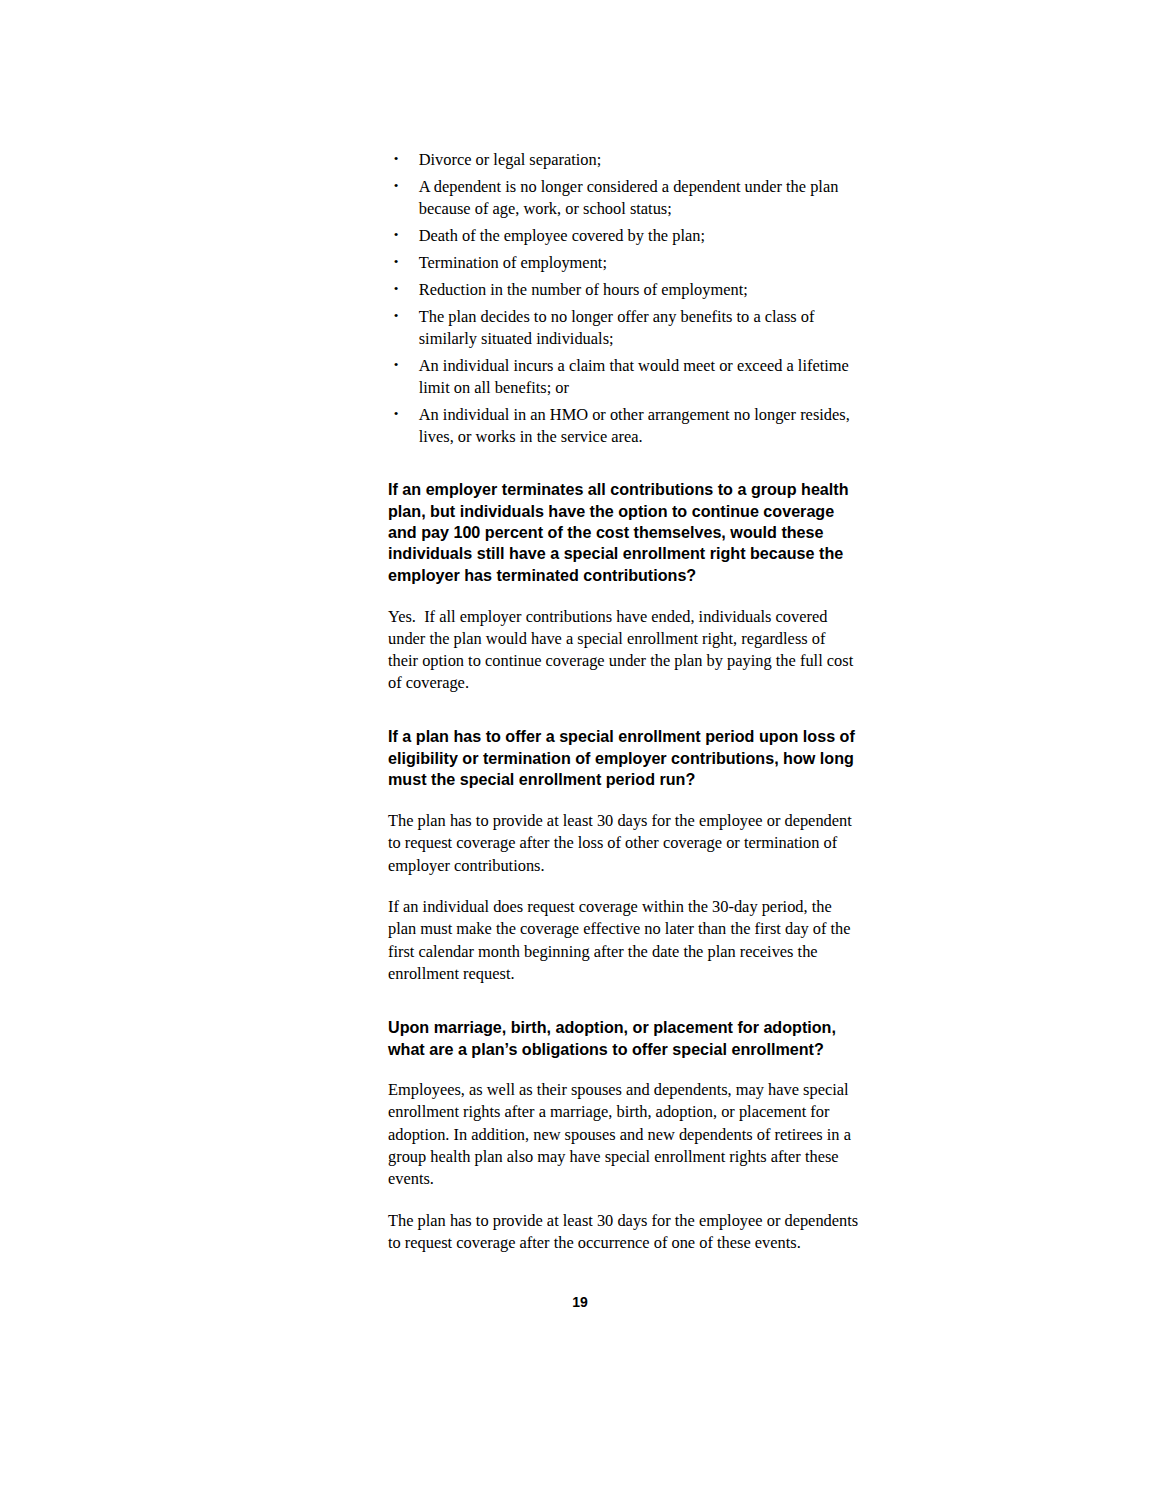Divorce or legal separation;
A dependent is no longer considered a dependent under the plan because of age, work, or school status;
Death of the employee covered by the plan;
Termination of employment;
Reduction in the number of hours of employment;
The plan decides to no longer offer any benefits to a class of similarly situated individuals;
An individual incurs a claim that would meet or exceed a lifetime limit on all benefits; or
An individual in an HMO or other arrangement no longer resides, lives, or works in the service area.
If an employer terminates all contributions to a group health plan, but individuals have the option to continue coverage and pay 100 percent of the cost themselves, would these individuals still have a special enrollment right because the employer has terminated contributions?
Yes. If all employer contributions have ended, individuals covered under the plan would have a special enrollment right, regardless of their option to continue coverage under the plan by paying the full cost of coverage.
If a plan has to offer a special enrollment period upon loss of eligibility or termination of employer contributions, how long must the special enrollment period run?
The plan has to provide at least 30 days for the employee or dependent to request coverage after the loss of other coverage or termination of employer contributions.
If an individual does request coverage within the 30-day period, the plan must make the coverage effective no later than the first day of the first calendar month beginning after the date the plan receives the enrollment request.
Upon marriage, birth, adoption, or placement for adoption, what are a plan’s obligations to offer special enrollment?
Employees, as well as their spouses and dependents, may have special enrollment rights after a marriage, birth, adoption, or placement for adoption. In addition, new spouses and new dependents of retirees in a group health plan also may have special enrollment rights after these events.
The plan has to provide at least 30 days for the employee or dependents to request coverage after the occurrence of one of these events.
19